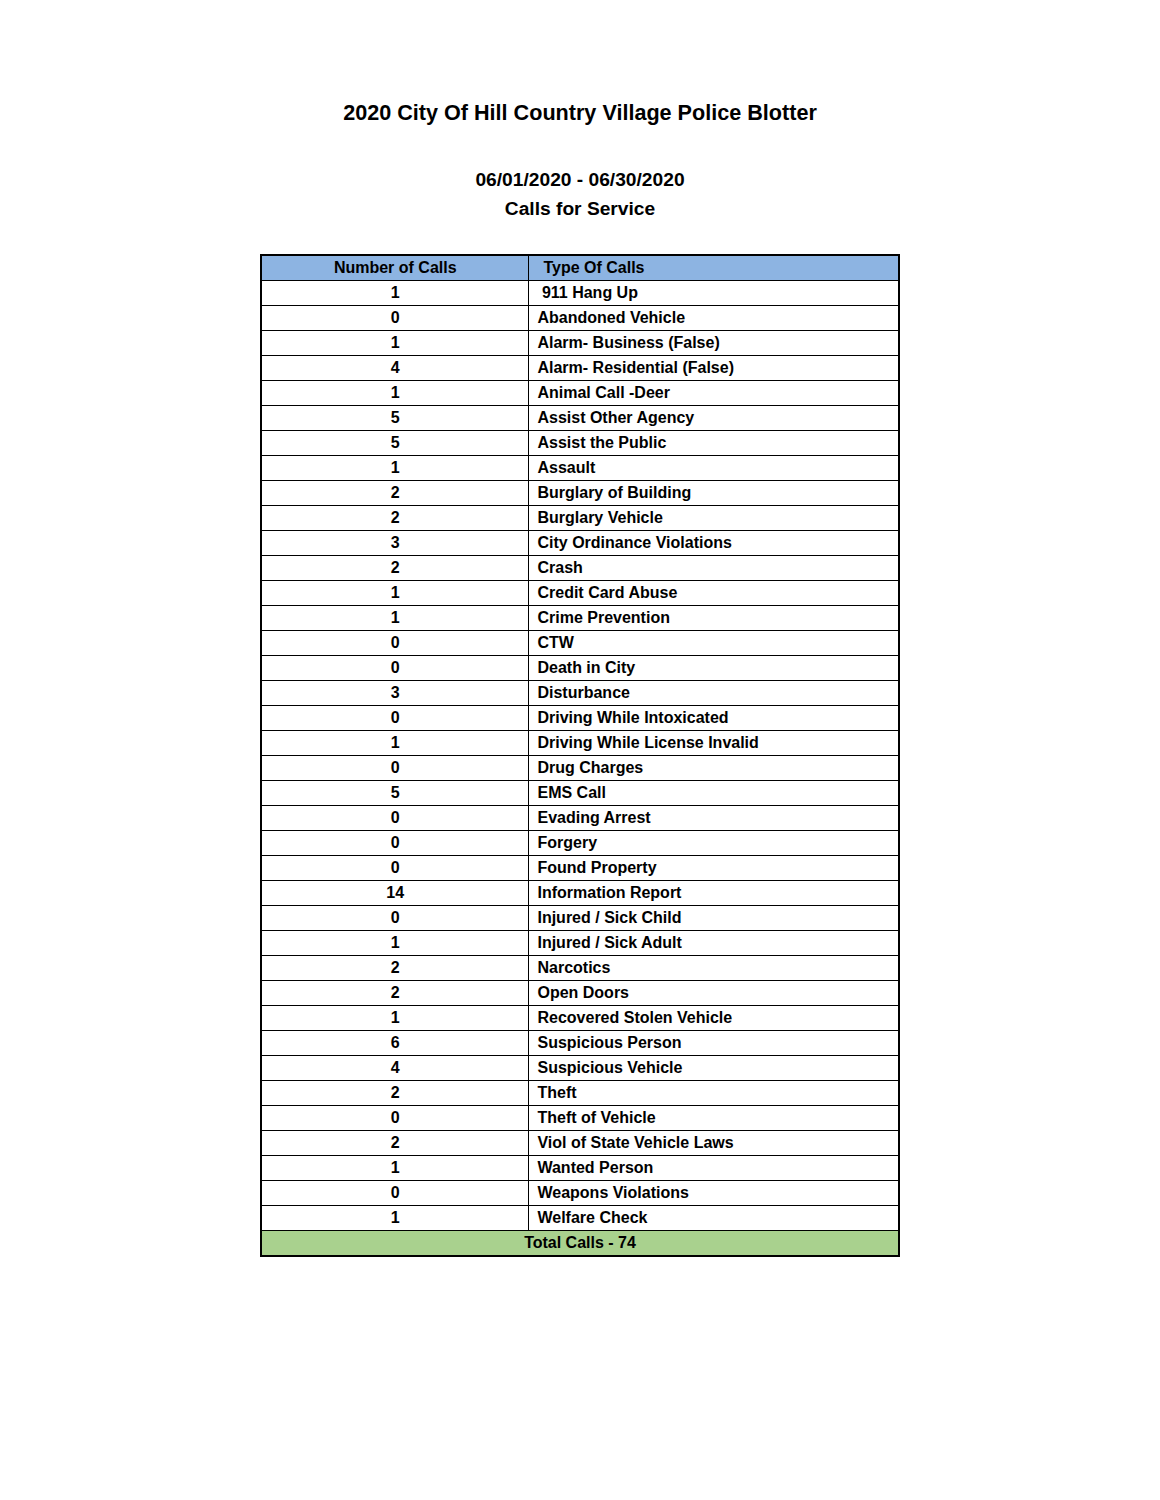2020 City Of Hill Country Village Police Blotter
06/01/2020 - 06/30/2020
Calls for Service
| Number of Calls | Type Of Calls |
| --- | --- |
| 1 | 911 Hang Up |
| 0 | Abandoned Vehicle |
| 1 | Alarm- Business (False) |
| 4 | Alarm- Residential (False) |
| 1 | Animal Call -Deer |
| 5 | Assist Other Agency |
| 5 | Assist the Public |
| 1 | Assault |
| 2 | Burglary of Building |
| 2 | Burglary Vehicle |
| 3 | City Ordinance Violations |
| 2 | Crash |
| 1 | Credit Card Abuse |
| 1 | Crime Prevention |
| 0 | CTW |
| 0 | Death in City |
| 3 | Disturbance |
| 0 | Driving While Intoxicated |
| 1 | Driving While License Invalid |
| 0 | Drug Charges |
| 5 | EMS Call |
| 0 | Evading Arrest |
| 0 | Forgery |
| 0 | Found Property |
| 14 | Information Report |
| 0 | Injured / Sick Child |
| 1 | Injured / Sick Adult |
| 2 | Narcotics |
| 2 | Open Doors |
| 1 | Recovered Stolen Vehicle |
| 6 | Suspicious Person |
| 4 | Suspicious Vehicle |
| 2 | Theft |
| 0 | Theft of Vehicle |
| 2 | Viol of State Vehicle Laws |
| 1 | Wanted Person |
| 0 | Weapons Violations |
| 1 | Welfare Check |
| Total Calls - 74 |